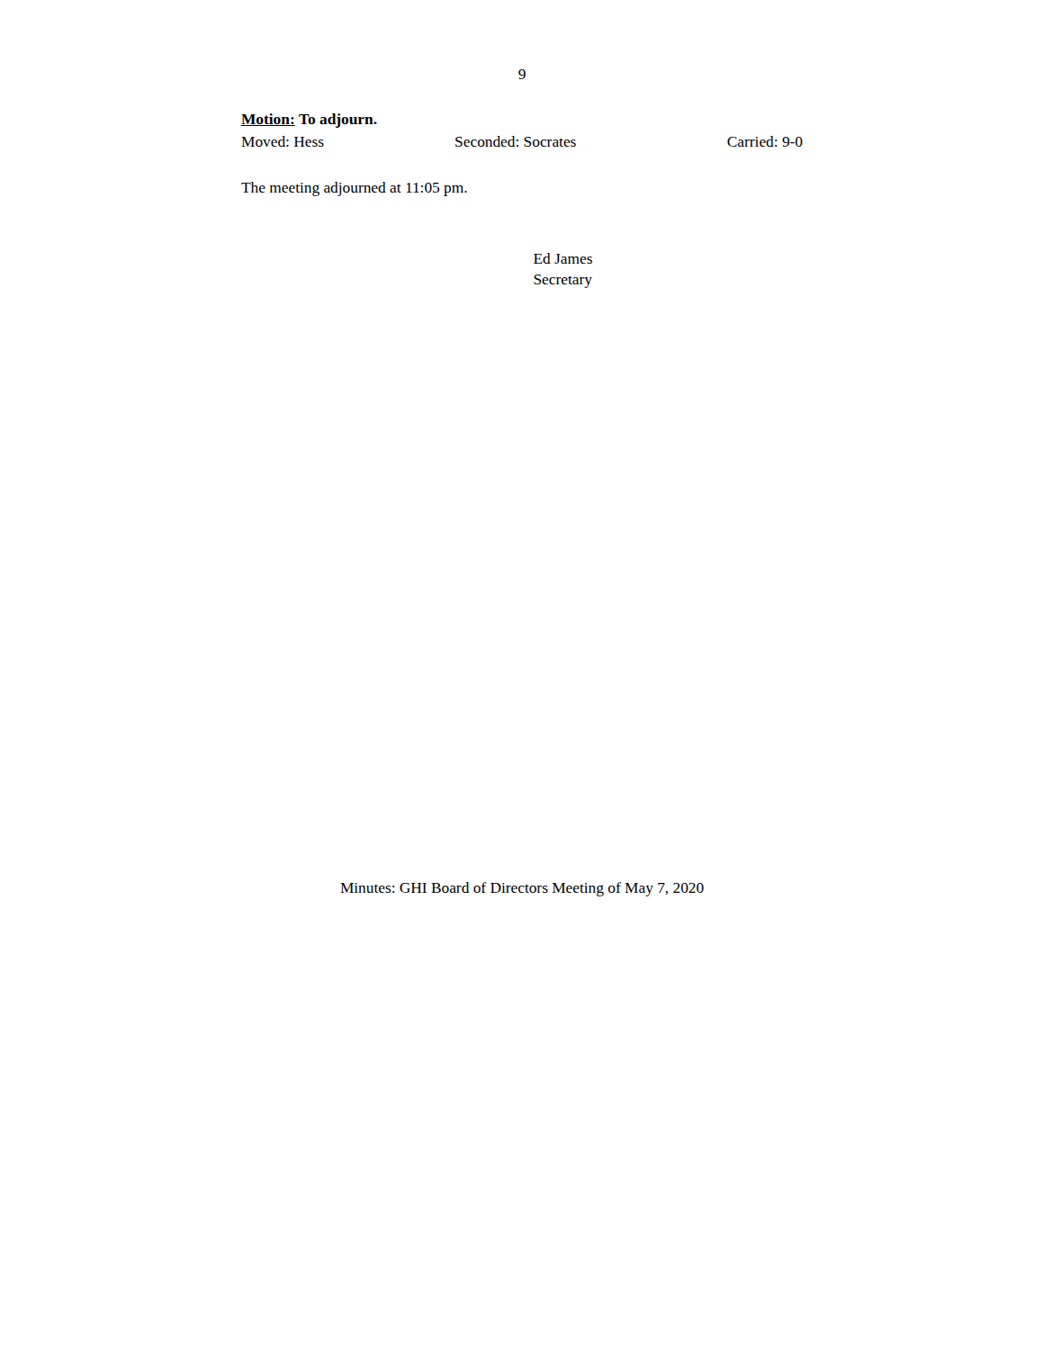9
Motion: To adjourn.
| Moved: Hess | Seconded: Socrates | Carried: 9-0 |
The meeting adjourned at 11:05 pm.
Ed James
Secretary
Minutes: GHI Board of Directors Meeting of May 7, 2020